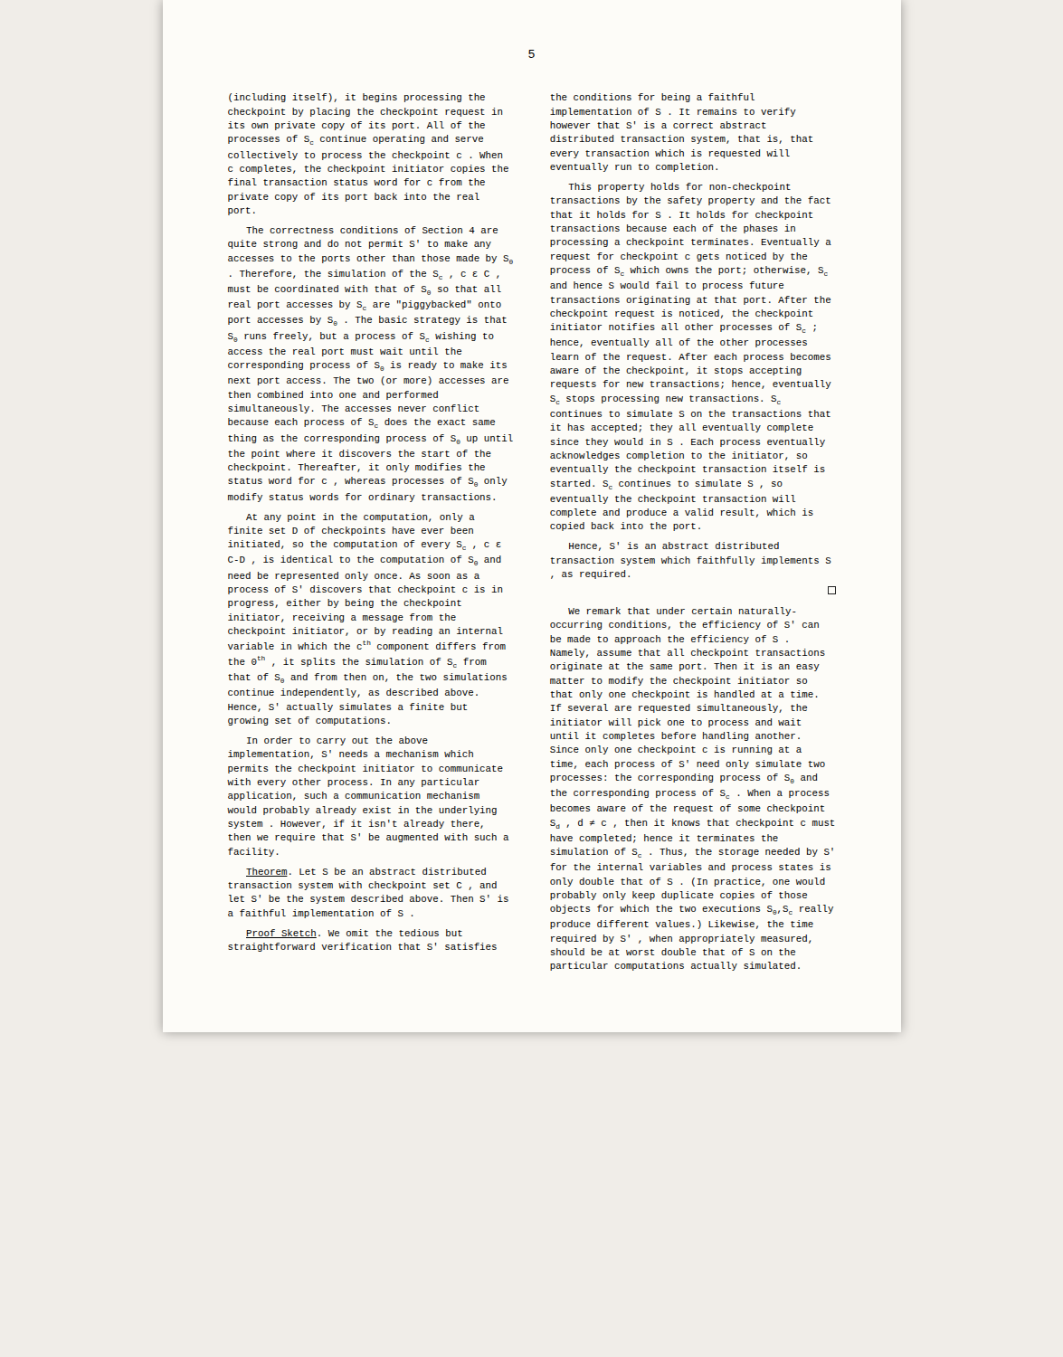5
(including itself), it begins processing the checkpoint by placing the checkpoint request in its own private copy of its port. All of the processes of Sc continue operating and serve collectively to process the checkpoint c . When c completes, the checkpoint initiator copies the final transaction status word for c from the private copy of its port back into the real port.
The correctness conditions of Section 4 are quite strong and do not permit S' to make any accesses to the ports other than those made by S0 . Therefore, the simulation of the Sc , c ε C , must be coordinated with that of S0 so that all real port accesses by Sc are "piggybacked" onto port accesses by S0 . The basic strategy is that S0 runs freely, but a process of Sc wishing to access the real port must wait until the corresponding process of S0 is ready to make its next port access. The two (or more) accesses are then combined into one and performed simultaneously. The accesses never conflict because each process of Sc does the exact same thing as the corresponding process of S0 up until the point where it discovers the start of the checkpoint. Thereafter, it only modifies the status word for c , whereas processes of S0 only modify status words for ordinary transactions.
At any point in the computation, only a finite set D of checkpoints have ever been initiated, so the computation of every Sc , c ε C-D , is identical to the computation of S0 and need be represented only once. As soon as a process of S' discovers that checkpoint c is in progress, either by being the checkpoint initiator, receiving a message from the checkpoint initiator, or by reading an internal variable in which the cth component differs from the 0th , it splits the simulation of Sc from that of S0 and from then on, the two simulations continue independently, as described above. Hence, S' actually simulates a finite but growing set of computations.
In order to carry out the above implementation, S' needs a mechanism which permits the checkpoint initiator to communicate with every other process. In any particular application, such a communication mechanism would probably already exist in the underlying system . However, if it isn't already there, then we require that S' be augmented with such a facility.
Theorem. Let S be an abstract distributed transaction system with checkpoint set C , and let S' be the system described above. Then S' is a faithful implementation of S .
Proof Sketch. We omit the tedious but straightforward verification that S' satisfies
the conditions for being a faithful implementation of S . It remains to verify however that S' is a correct abstract distributed transaction system, that is, that every transaction which is requested will eventually run to completion.
This property holds for non-checkpoint transactions by the safety property and the fact that it holds for S . It holds for checkpoint transactions because each of the phases in processing a checkpoint terminates. Eventually a request for checkpoint c gets noticed by the process of Sc which owns the port; otherwise, Sc and hence S would fail to process future transactions originating at that port. After the checkpoint request is noticed, the checkpoint initiator notifies all other processes of Sc ; hence, eventually all of the other processes learn of the request. After each process becomes aware of the checkpoint, it stops accepting requests for new transactions; hence, eventually Sc stops processing new transactions. Sc continues to simulate S on the transactions that it has accepted; they all eventually complete since they would in S . Each process eventually acknowledges completion to the initiator, so eventually the checkpoint transaction itself is started. Sc continues to simulate S , so eventually the checkpoint transaction will complete and produce a valid result, which is copied back into the port.
Hence, S' is an abstract distributed transaction system which faithfully implements S , as required.
We remark that under certain naturally-occurring conditions, the efficiency of S' can be made to approach the efficiency of S . Namely, assume that all checkpoint transactions originate at the same port. Then it is an easy matter to modify the checkpoint initiator so that only one checkpoint is handled at a time. If several are requested simultaneously, the initiator will pick one to process and wait until it completes before handling another. Since only one checkpoint c is running at a time, each process of S' need only simulate two processes: the corresponding process of S0 and the corresponding process of Sc . When a process becomes aware of the request of some checkpoint Sd , d ≠ c , then it knows that checkpoint c must have completed; hence it terminates the simulation of Sc . Thus, the storage needed by S' for the internal variables and process states is only double that of S . (In practice, one would probably only keep duplicate copies of those objects for which the two executions S0,Sc really produce different values.) Likewise, the time required by S' , when appropriately measured, should be at worst double that of S on the particular computations actually simulated.